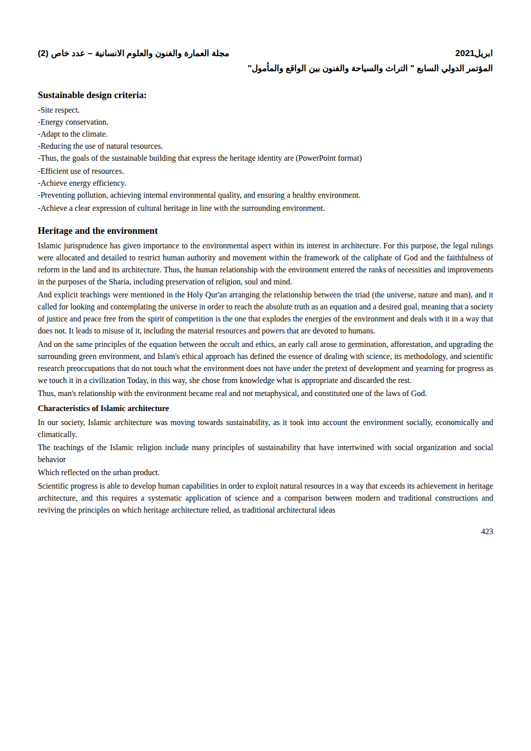ابريل2021 مجلة العمارة والفنون والعلوم الانسانية – عدد خاص (2)
المؤتمر الدولي السابع " التراث والسياحة والفنون بين الواقع والمأمول"
Sustainable design criteria:
-Site respect.
-Energy conservation.
-Adapt to the climate.
-Reducing the use of natural resources.
-Thus, the goals of the sustainable building that express the heritage identity are (PowerPoint format)
-Efficient use of resources.
-Achieve energy efficiency.
-Preventing pollution, achieving internal environmental quality, and ensuring a healthy environment.
-Achieve a clear expression of cultural heritage in line with the surrounding environment.
Heritage and the environment
Islamic jurisprudence has given importance to the environmental aspect within its interest in architecture. For this purpose, the legal rulings were allocated and detailed to restrict human authority and movement within the framework of the caliphate of God and the faithfulness of reform in the land and its architecture. Thus, the human relationship with the environment entered the ranks of necessities and improvements in the purposes of the Sharia, including preservation of religion, soul and mind.
And explicit teachings were mentioned in the Holy Qur'an arranging the relationship between the triad (the universe, nature and man), and it called for looking and contemplating the universe in order to reach the absolute truth as an equation and a desired goal, meaning that a society of justice and peace free from the spirit of competition is the one that explodes the energies of the environment and deals with it in a way that does not. It leads to misuse of it, including the material resources and powers that are devoted to humans.
And on the same principles of the equation between the occult and ethics, an early call arose to germination, afforestation, and upgrading the surrounding green environment, and Islam's ethical approach has defined the essence of dealing with science, its methodology, and scientific research preoccupations that do not touch what the environment does not have under the pretext of development and yearning for progress as we touch it in a civilization Today, in this way, she chose from knowledge what is appropriate and discarded the rest.
Thus, man's relationship with the environment became real and not metaphysical, and constituted one of the laws of God.
Characteristics of Islamic architecture
In our society, Islamic architecture was moving towards sustainability, as it took into account the environment socially, economically and climatically.
The teachings of the Islamic religion include many principles of sustainability that have intertwined with social organization and social behavior
Which reflected on the urban product.
Scientific progress is able to develop human capabilities in order to exploit natural resources in a way that exceeds its achievement in heritage architecture, and this requires a systematic application of science and a comparison between modern and traditional constructions and reviving the principles on which heritage architecture relied, as traditional architectural ideas
423